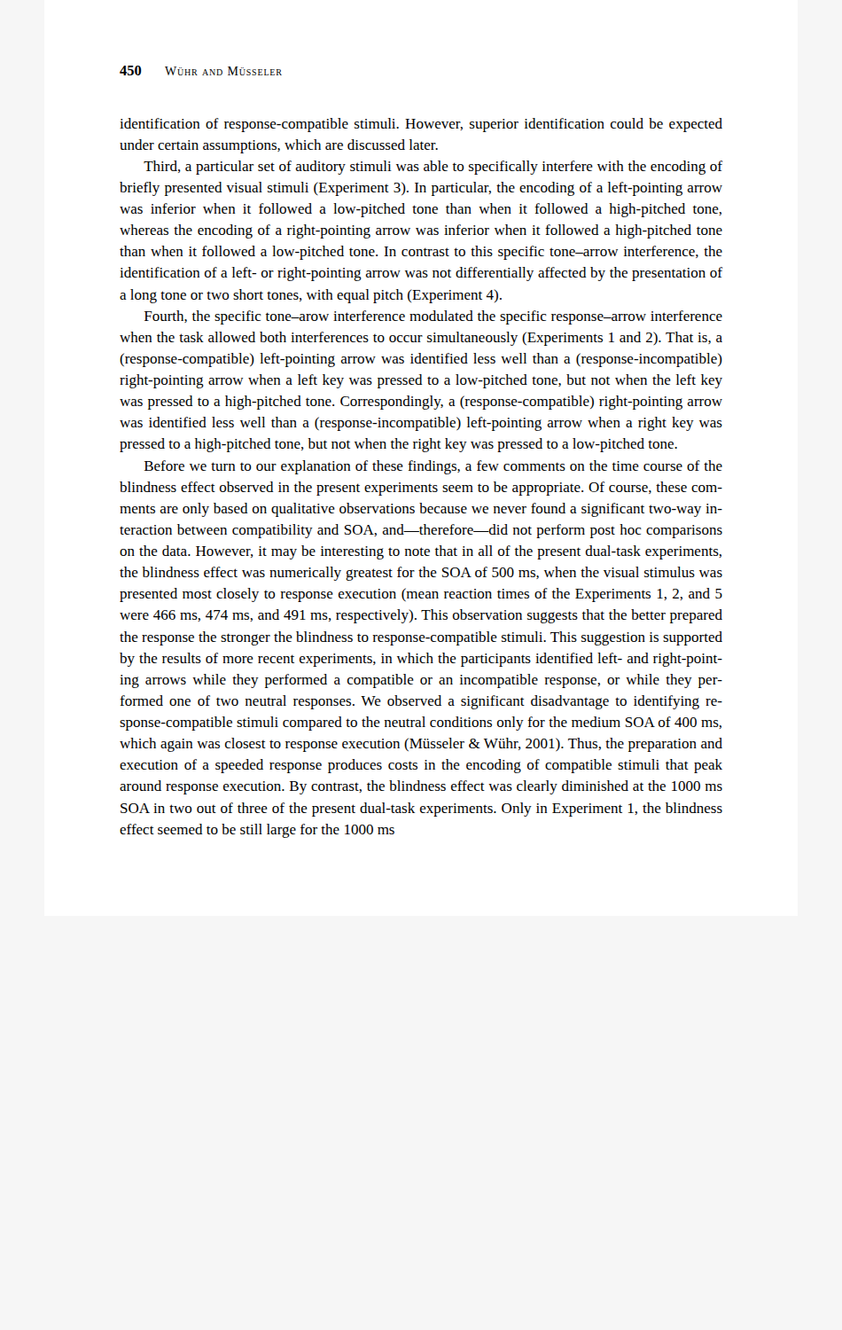450 Wühr and Müsseler
identification of response-compatible stimuli. However, superior identification could be expected under certain assumptions, which are discussed later.
Third, a particular set of auditory stimuli was able to specifically interfere with the encoding of briefly presented visual stimuli (Experiment 3). In particular, the encoding of a left-pointing arrow was inferior when it followed a low-pitched tone than when it followed a high-pitched tone, whereas the encoding of a right-pointing arrow was inferior when it followed a high-pitched tone than when it followed a low-pitched tone. In contrast to this specific tone–arrow interference, the identification of a left- or right-pointing arrow was not differentially affected by the presentation of a long tone or two short tones, with equal pitch (Experiment 4).
Fourth, the specific tone–arow interference modulated the specific response–arrow interference when the task allowed both interferences to occur simultaneously (Experiments 1 and 2). That is, a (response-compatible) left-pointing arrow was identified less well than a (response-incompatible) right-pointing arrow when a left key was pressed to a low-pitched tone, but not when the left key was pressed to a high-pitched tone. Correspondingly, a (response-compatible) right-pointing arrow was identified less well than a (response-incompatible) left-pointing arrow when a right key was pressed to a high-pitched tone, but not when the right key was pressed to a low-pitched tone.
Before we turn to our explanation of these findings, a few comments on the time course of the blindness effect observed in the present experiments seem to be appropriate. Of course, these comments are only based on qualitative observations because we never found a significant two-way interaction between compatibility and SOA, and—therefore—did not perform post hoc comparisons on the data. However, it may be interesting to note that in all of the present dual-task experiments, the blindness effect was numerically greatest for the SOA of 500 ms, when the visual stimulus was presented most closely to response execution (mean reaction times of the Experiments 1, 2, and 5 were 466 ms, 474 ms, and 491 ms, respectively). This observation suggests that the better prepared the response the stronger the blindness to response-compatible stimuli. This suggestion is supported by the results of more recent experiments, in which the participants identified left- and right-pointing arrows while they performed a compatible or an incompatible response, or while they performed one of two neutral responses. We observed a significant disadvantage to identifying response-compatible stimuli compared to the neutral conditions only for the medium SOA of 400 ms, which again was closest to response execution (Müsseler & Wühr, 2001). Thus, the preparation and execution of a speeded response produces costs in the encoding of compatible stimuli that peak around response execution. By contrast, the blindness effect was clearly diminished at the 1000 ms SOA in two out of three of the present dual-task experiments. Only in Experiment 1, the blindness effect seemed to be still large for the 1000 ms